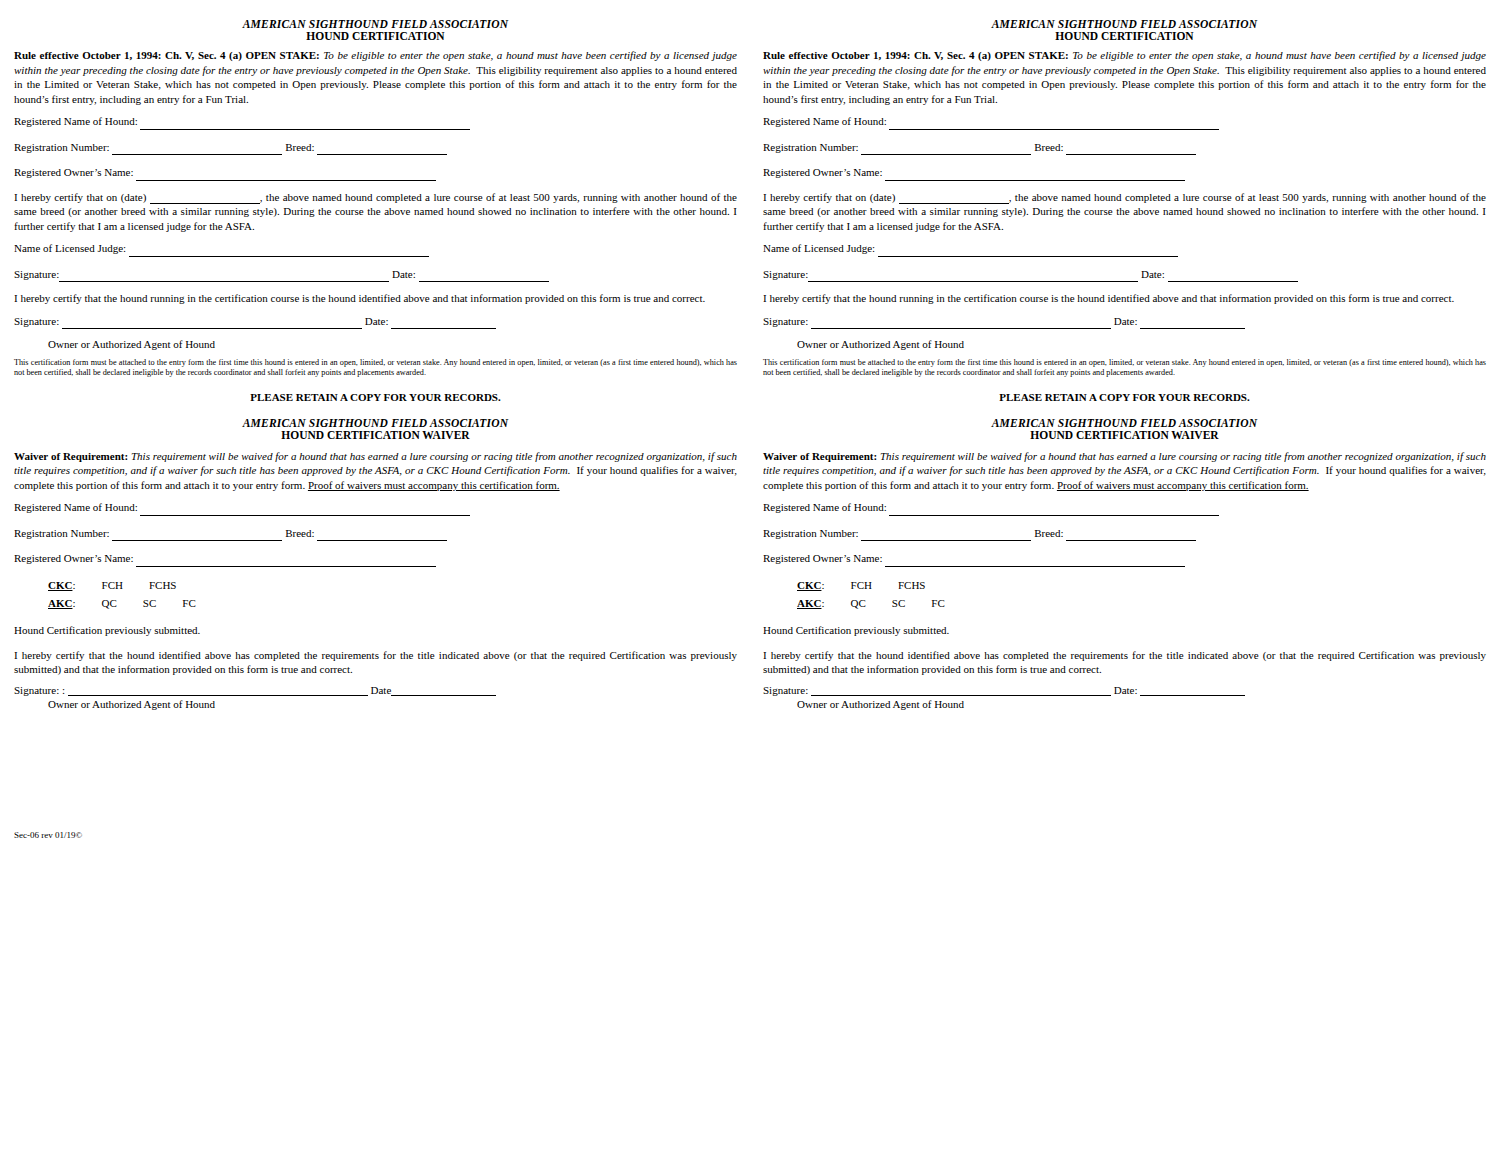AMERICAN SIGHTHOUND FIELD ASSOCIATION
HOUND CERTIFICATION
Rule effective October 1, 1994: Ch. V, Sec. 4 (a) OPEN STAKE: To be eligible to enter the open stake, a hound must have been certified by a licensed judge within the year preceding the closing date for the entry or have previously competed in the Open Stake. This eligibility requirement also applies to a hound entered in the Limited or Veteran Stake, which has not competed in Open previously. Please complete this portion of this form and attach it to the entry form for the hound’s first entry, including an entry for a Fun Trial.
Registered Name of Hound:
Registration Number: Breed:
Registered Owner’s Name:
I hereby certify that on (date) , the above named hound completed a lure course of at least 500 yards, running with another hound of the same breed (or another breed with a similar running style). During the course the above named hound showed no inclination to interfere with the other hound. I further certify that I am a licensed judge for the ASFA.
Name of Licensed Judge:
Signature: Date:
I hereby certify that the hound running in the certification course is the hound identified above and that information provided on this form is true and correct.
Signature: Date:
Owner or Authorized Agent of Hound
This certification form must be attached to the entry form the first time this hound is entered in an open, limited, or veteran stake. Any hound entered in open, limited, or veteran (as a first time entered hound), which has not been certified, shall be declared ineligible by the records coordinator and shall forfeit any points and placements awarded.
PLEASE RETAIN A COPY FOR YOUR RECORDS.
AMERICAN SIGHTHOUND FIELD ASSOCIATION
HOUND CERTIFICATION WAIVER
Waiver of Requirement: This requirement will be waived for a hound that has earned a lure coursing or racing title from another recognized organization, if such title requires competition, and if a waiver for such title has been approved by the ASFA, or a CKC Hound Certification Form. If your hound qualifies for a waiver, complete this portion of this form and attach it to your entry form. Proof of waivers must accompany this certification form.
Registered Name of Hound:
Registration Number: Breed:
Registered Owner’s Name:
CKC: FCH FCHS
AKC: QC SC FC
Hound Certification previously submitted.
I hereby certify that the hound identified above has completed the requirements for the title indicated above (or that the required Certification was previously submitted) and that the information provided on this form is true and correct.
Signature: : Date
Owner or Authorized Agent of Hound
Sec-06 rev 01/19©
AMERICAN SIGHTHOUND FIELD ASSOCIATION
HOUND CERTIFICATION
Rule effective October 1, 1994: Ch. V, Sec. 4 (a) OPEN STAKE: To be eligible to enter the open stake, a hound must have been certified by a licensed judge within the year preceding the closing date for the entry or have previously competed in the Open Stake. This eligibility requirement also applies to a hound entered in the Limited or Veteran Stake, which has not competed in Open previously. Please complete this portion of this form and attach it to the entry form for the hound’s first entry, including an entry for a Fun Trial.
Registered Name of Hound:
Registration Number: Breed:
Registered Owner’s Name:
I hereby certify that on (date) , the above named hound completed a lure course of at least 500 yards, running with another hound of the same breed (or another breed with a similar running style). During the course the above named hound showed no inclination to interfere with the other hound. I further certify that I am a licensed judge for the ASFA.
Name of Licensed Judge:
Signature: Date:
I hereby certify that the hound running in the certification course is the hound identified above and that information provided on this form is true and correct.
Signature: Date:
Owner or Authorized Agent of Hound
This certification form must be attached to the entry form the first time this hound is entered in an open, limited, or veteran stake. Any hound entered in open, limited, or veteran (as a first time entered hound), which has not been certified, shall be declared ineligible by the records coordinator and shall forfeit any points and placements awarded.
PLEASE RETAIN A COPY FOR YOUR RECORDS.
AMERICAN SIGHTHOUND FIELD ASSOCIATION
HOUND CERTIFICATION WAIVER
Waiver of Requirement: This requirement will be waived for a hound that has earned a lure coursing or racing title from another recognized organization, if such title requires competition, and if a waiver for such title has been approved by the ASFA, or a CKC Hound Certification Form. If your hound qualifies for a waiver, complete this portion of this form and attach it to your entry form. Proof of waivers must accompany this certification form.
Registered Name of Hound:
Registration Number: Breed:
Registered Owner’s Name:
CKC: FCH FCHS
AKC: QC SC FC
Hound Certification previously submitted.
I hereby certify that the hound identified above has completed the requirements for the title indicated above (or that the required Certification was previously submitted) and that the information provided on this form is true and correct.
Signature: Date:
Owner or Authorized Agent of Hound